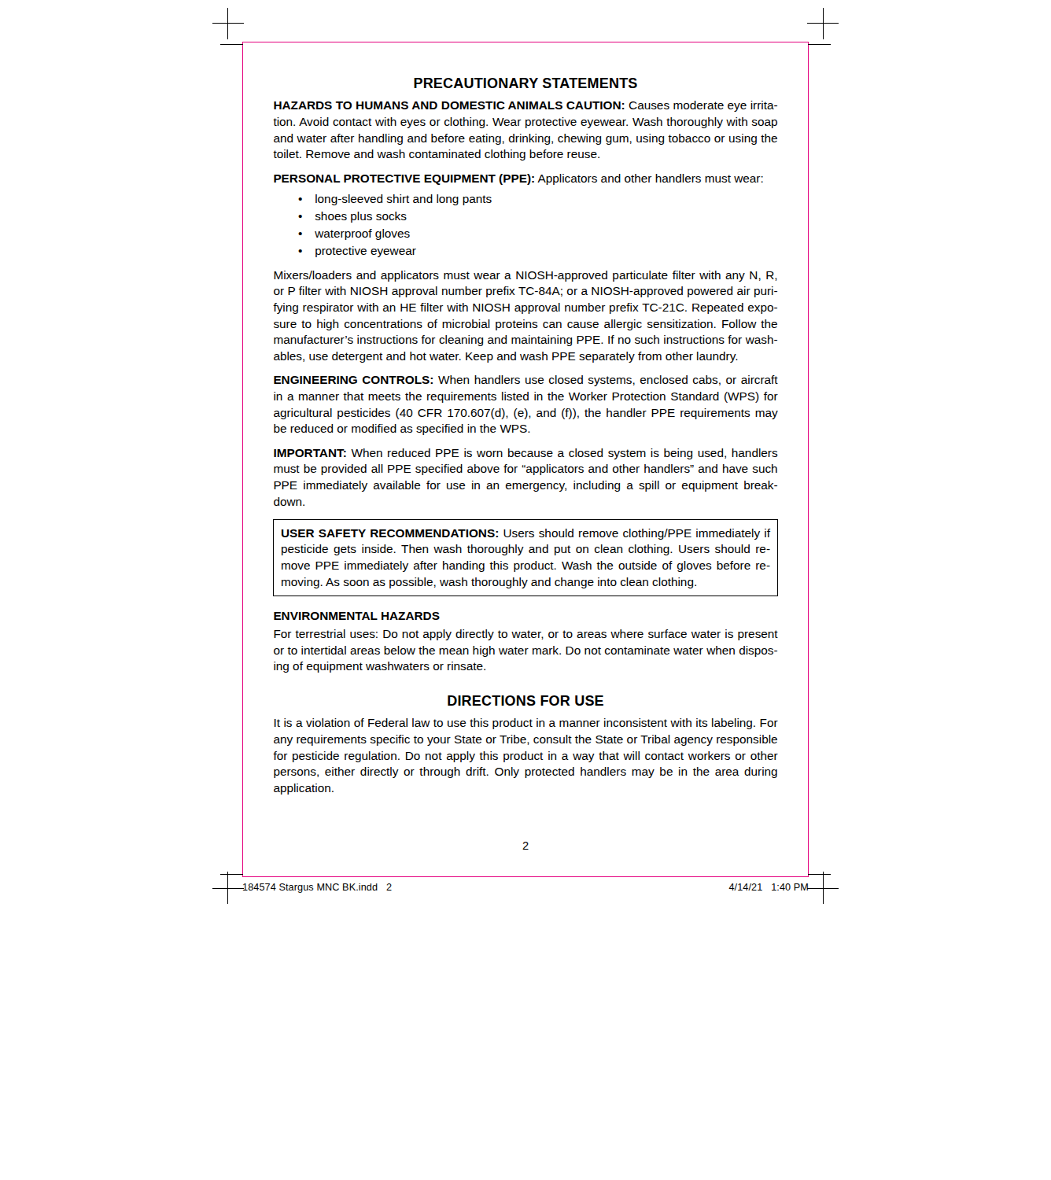PRECAUTIONARY STATEMENTS
HAZARDS TO HUMANS AND DOMESTIC ANIMALS CAUTION: Causes moderate eye irritation. Avoid contact with eyes or clothing. Wear protective eyewear. Wash thoroughly with soap and water after handling and before eating, drinking, chewing gum, using tobacco or using the toilet. Remove and wash contaminated clothing before reuse.
PERSONAL PROTECTIVE EQUIPMENT (PPE): Applicators and other handlers must wear:
long-sleeved shirt and long pants
shoes plus socks
waterproof gloves
protective eyewear
Mixers/loaders and applicators must wear a NIOSH-approved particulate filter with any N, R, or P filter with NIOSH approval number prefix TC-84A; or a NIOSH-approved powered air purifying respirator with an HE filter with NIOSH approval number prefix TC-21C. Repeated exposure to high concentrations of microbial proteins can cause allergic sensitization. Follow the manufacturer’s instructions for cleaning and maintaining PPE. If no such instructions for washables, use detergent and hot water. Keep and wash PPE separately from other laundry.
ENGINEERING CONTROLS: When handlers use closed systems, enclosed cabs, or aircraft in a manner that meets the requirements listed in the Worker Protection Standard (WPS) for agricultural pesticides (40 CFR 170.607(d), (e), and (f)), the handler PPE requirements may be reduced or modified as specified in the WPS.
IMPORTANT: When reduced PPE is worn because a closed system is being used, handlers must be provided all PPE specified above for “applicators and other handlers” and have such PPE immediately available for use in an emergency, including a spill or equipment break-down.
USER SAFETY RECOMMENDATIONS: Users should remove clothing/PPE immediately if pesticide gets inside. Then wash thoroughly and put on clean clothing. Users should remove PPE immediately after handing this product. Wash the outside of gloves before removing. As soon as possible, wash thoroughly and change into clean clothing.
ENVIRONMENTAL HAZARDS
For terrestrial uses: Do not apply directly to water, or to areas where surface water is present or to intertidal areas below the mean high water mark. Do not contaminate water when disposing of equipment washwaters or rinsate.
DIRECTIONS FOR USE
It is a violation of Federal law to use this product in a manner inconsistent with its labeling. For any requirements specific to your State or Tribe, consult the State or Tribal agency responsible for pesticide regulation. Do not apply this product in a way that will contact workers or other persons, either directly or through drift. Only protected handlers may be in the area during application.
2
184574 Stargus MNC BK.indd 2 4/14/21 1:40 PM